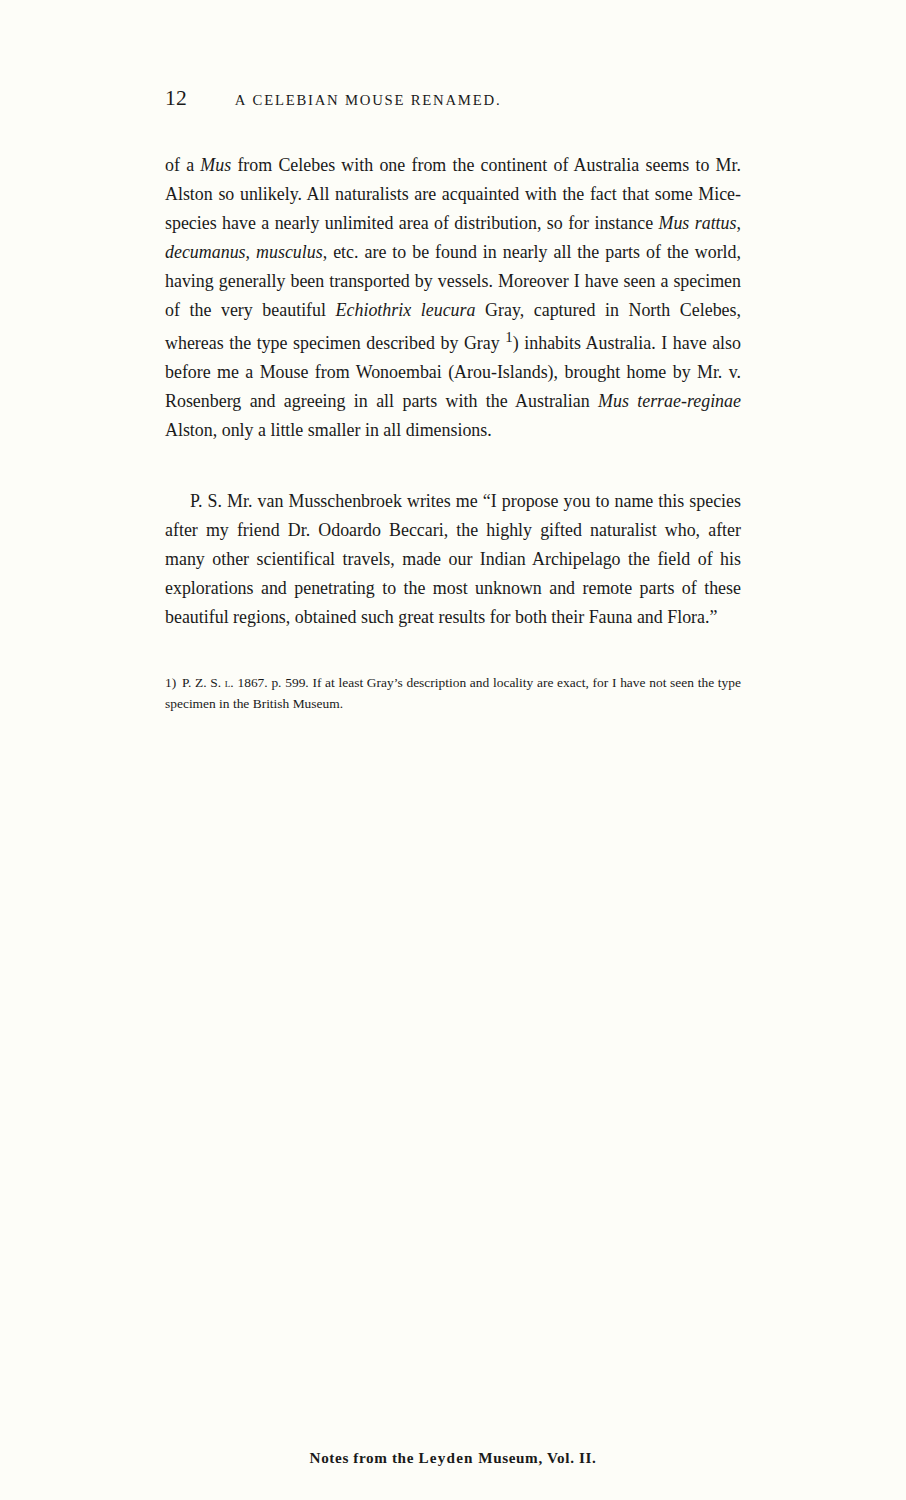12 A celebian mouse renamed.
of a Mus from Celebes with one from the continent of Australia seems to Mr. Alston so unlikely. All naturalists are acquainted with the fact that some Mice-species have a nearly unlimited area of distribution, so for instance Mus rattus, decumanus, musculus, etc. are to be found in nearly all the parts of the world, having generally been transported by vessels. Moreover I have seen a specimen of the very beautiful Echiothrix leucura Gray, captured in North Celebes, whereas the type specimen described by Gray 1) inhabits Australia. I have also before me a Mouse from Wonoembai (Arou-Islands), brought home by Mr. v. Rosenberg and agreeing in all parts with the Australian Mus terrae-reginae Alston, only a little smaller in all dimensions.
P. S. Mr. van Musschenbroek writes me “I propose you to name this species after my friend Dr. Odoardo Beccari, the highly gifted naturalist who, after many other scientifical travels, made our Indian Archipelago the field of his explorations and penetrating to the most unknown and remote parts of these beautiful regions, obtained such great results for both their Fauna and Flora.”
1) P. Z. S. l. 1867. p. 599. If at least Gray’s description and locality are exact, for I have not seen the type specimen in the British Museum.
Notes from the Leyden Museum, Vol. II.